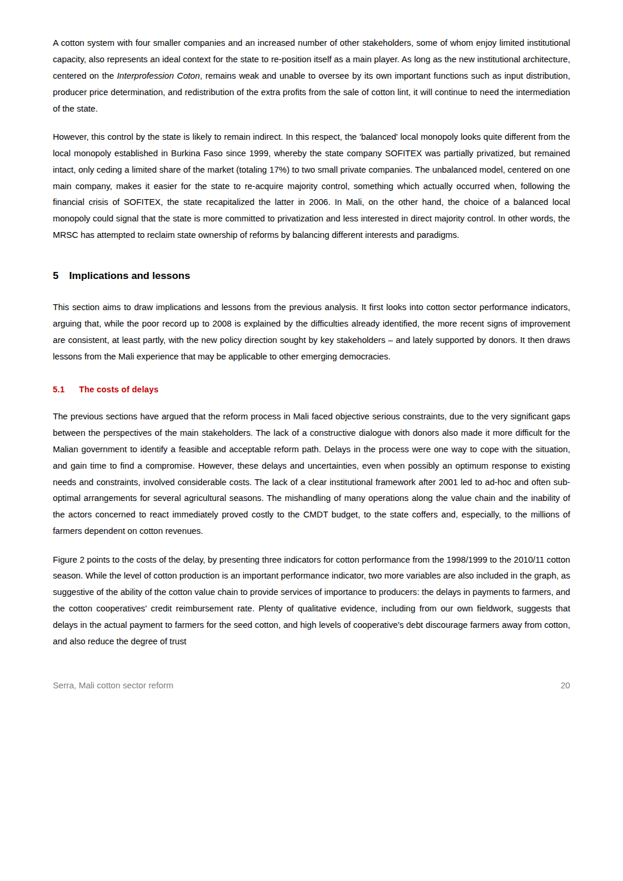A cotton system with four smaller companies and an increased number of other stakeholders, some of whom enjoy limited institutional capacity, also represents an ideal context for the state to re-position itself as a main player. As long as the new institutional architecture, centered on the Interprofession Coton, remains weak and unable to oversee by its own important functions such as input distribution, producer price determination, and redistribution of the extra profits from the sale of cotton lint, it will continue to need the intermediation of the state.
However, this control by the state is likely to remain indirect. In this respect, the 'balanced' local monopoly looks quite different from the local monopoly established in Burkina Faso since 1999, whereby the state company SOFITEX was partially privatized, but remained intact, only ceding a limited share of the market (totaling 17%) to two small private companies. The unbalanced model, centered on one main company, makes it easier for the state to re-acquire majority control, something which actually occurred when, following the financial crisis of SOFITEX, the state recapitalized the latter in 2006. In Mali, on the other hand, the choice of a balanced local monopoly could signal that the state is more committed to privatization and less interested in direct majority control. In other words, the MRSC has attempted to reclaim state ownership of reforms by balancing different interests and paradigms.
5 Implications and lessons
This section aims to draw implications and lessons from the previous analysis. It first looks into cotton sector performance indicators, arguing that, while the poor record up to 2008 is explained by the difficulties already identified, the more recent signs of improvement are consistent, at least partly, with the new policy direction sought by key stakeholders – and lately supported by donors. It then draws lessons from the Mali experience that may be applicable to other emerging democracies.
5.1 The costs of delays
The previous sections have argued that the reform process in Mali faced objective serious constraints, due to the very significant gaps between the perspectives of the main stakeholders. The lack of a constructive dialogue with donors also made it more difficult for the Malian government to identify a feasible and acceptable reform path. Delays in the process were one way to cope with the situation, and gain time to find a compromise. However, these delays and uncertainties, even when possibly an optimum response to existing needs and constraints, involved considerable costs. The lack of a clear institutional framework after 2001 led to ad-hoc and often sub-optimal arrangements for several agricultural seasons. The mishandling of many operations along the value chain and the inability of the actors concerned to react immediately proved costly to the CMDT budget, to the state coffers and, especially, to the millions of farmers dependent on cotton revenues.
Figure 2 points to the costs of the delay, by presenting three indicators for cotton performance from the 1998/1999 to the 2010/11 cotton season. While the level of cotton production is an important performance indicator, two more variables are also included in the graph, as suggestive of the ability of the cotton value chain to provide services of importance to producers: the delays in payments to farmers, and the cotton cooperatives' credit reimbursement rate. Plenty of qualitative evidence, including from our own fieldwork, suggests that delays in the actual payment to farmers for the seed cotton, and high levels of cooperative's debt discourage farmers away from cotton, and also reduce the degree of trust
Serra, Mali cotton sector reform 20